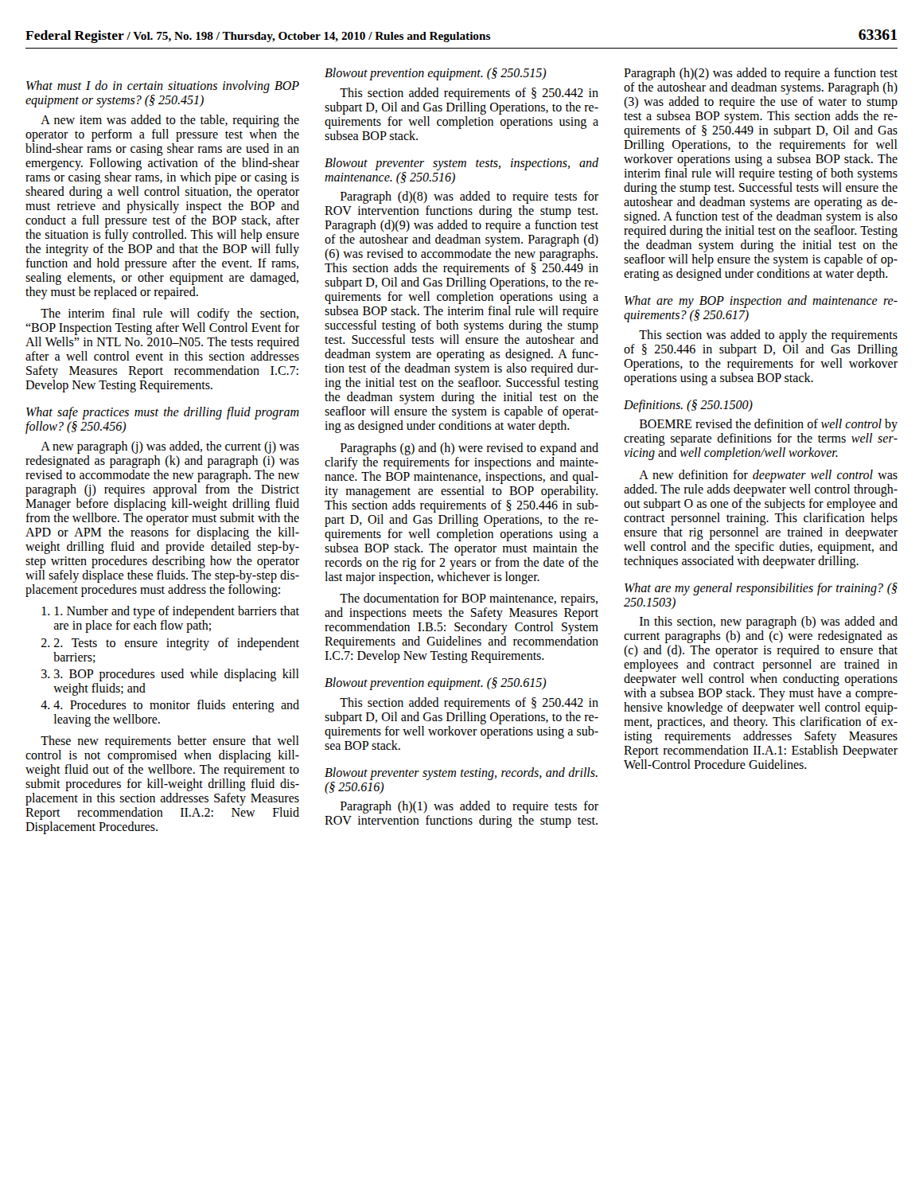Federal Register / Vol. 75, No. 198 / Thursday, October 14, 2010 / Rules and Regulations
63361
What must I do in certain situations involving BOP equipment or systems? (§ 250.451)
A new item was added to the table, requiring the operator to perform a full pressure test when the blind-shear rams or casing shear rams are used in an emergency. Following activation of the blind-shear rams or casing shear rams, in which pipe or casing is sheared during a well control situation, the operator must retrieve and physically inspect the BOP and conduct a full pressure test of the BOP stack, after the situation is fully controlled. This will help ensure the integrity of the BOP and that the BOP will fully function and hold pressure after the event. If rams, sealing elements, or other equipment are damaged, they must be replaced or repaired.
The interim final rule will codify the section, “BOP Inspection Testing after Well Control Event for All Wells” in NTL No. 2010–N05. The tests required after a well control event in this section addresses Safety Measures Report recommendation I.C.7: Develop New Testing Requirements.
What safe practices must the drilling fluid program follow? (§ 250.456)
A new paragraph (j) was added, the current (j) was redesignated as paragraph (k) and paragraph (i) was revised to accommodate the new paragraph. The new paragraph (j) requires approval from the District Manager before displacing kill-weight drilling fluid from the wellbore. The operator must submit with the APD or APM the reasons for displacing the kill-weight drilling fluid and provide detailed step-by-step written procedures describing how the operator will safely displace these fluids. The step-by-step displacement procedures must address the following:
1. Number and type of independent barriers that are in place for each flow path;
2. Tests to ensure integrity of independent barriers;
3. BOP procedures used while displacing kill weight fluids; and
4. Procedures to monitor fluids entering and leaving the wellbore.
These new requirements better ensure that well control is not compromised when displacing kill-weight fluid out of the wellbore. The requirement to submit procedures for kill-weight drilling fluid displacement in this section addresses Safety Measures Report recommendation II.A.2: New Fluid Displacement Procedures.
Blowout prevention equipment. (§ 250.515)
This section added requirements of § 250.442 in subpart D, Oil and Gas Drilling Operations, to the requirements for well completion operations using a subsea BOP stack.
Blowout preventer system tests, inspections, and maintenance. (§ 250.516)
Paragraph (d)(8) was added to require tests for ROV intervention functions during the stump test. Paragraph (d)(9) was added to require a function test of the autoshear and deadman system. Paragraph (d)(6) was revised to accommodate the new paragraphs. This section adds the requirements of § 250.449 in subpart D, Oil and Gas Drilling Operations, to the requirements for well completion operations using a subsea BOP stack. The interim final rule will require successful testing of both systems during the stump test. Successful tests will ensure the autoshear and deadman system are operating as designed. A function test of the deadman system is also required during the initial test on the seafloor. Successful testing the deadman system during the initial test on the seafloor will ensure the system is capable of operating as designed under conditions at water depth.
Paragraphs (g) and (h) were revised to expand and clarify the requirements for inspections and maintenance. The BOP maintenance, inspections, and quality management are essential to BOP operability. This section adds requirements of § 250.446 in subpart D, Oil and Gas Drilling Operations, to the requirements for well completion operations using a subsea BOP stack. The operator must maintain the records on the rig for 2 years or from the date of the last major inspection, whichever is longer.
The documentation for BOP maintenance, repairs, and inspections meets the Safety Measures Report recommendation I.B.5: Secondary Control System Requirements and Guidelines and recommendation I.C.7: Develop New Testing Requirements.
Blowout prevention equipment. (§ 250.615)
This section added requirements of § 250.442 in subpart D, Oil and Gas Drilling Operations, to the requirements for well workover operations using a subsea BOP stack.
Blowout preventer system testing, records, and drills. (§ 250.616)
Paragraph (h)(1) was added to require tests for ROV intervention functions during the stump test. Paragraph (h)(2) was added to require a function test of the autoshear and deadman systems. Paragraph (h)(3) was added to require the use of water to stump test a subsea BOP system. This section adds the requirements of § 250.449 in subpart D, Oil and Gas Drilling Operations, to the requirements for well workover operations using a subsea BOP stack. The interim final rule will require testing of both systems during the stump test. Successful tests will ensure the autoshear and deadman systems are operating as designed. A function test of the deadman system is also required during the initial test on the seafloor. Testing the deadman system during the initial test on the seafloor will help ensure the system is capable of operating as designed under conditions at water depth.
What are my BOP inspection and maintenance requirements? (§ 250.617)
This section was added to apply the requirements of § 250.446 in subpart D, Oil and Gas Drilling Operations, to the requirements for well workover operations using a subsea BOP stack.
Definitions. (§ 250.1500)
BOEMRE revised the definition of well control by creating separate definitions for the terms well servicing and well completion/well workover.
A new definition for deepwater well control was added. The rule adds deepwater well control throughout subpart O as one of the subjects for employee and contract personnel training. This clarification helps ensure that rig personnel are trained in deepwater well control and the specific duties, equipment, and techniques associated with deepwater drilling.
What are my general responsibilities for training? (§ 250.1503)
In this section, new paragraph (b) was added and current paragraphs (b) and (c) were redesignated as (c) and (d). The operator is required to ensure that employees and contract personnel are trained in deepwater well control when conducting operations with a subsea BOP stack. They must have a comprehensive knowledge of deepwater well control equipment, practices, and theory. This clarification of existing requirements addresses Safety Measures Report recommendation II.A.1: Establish Deepwater Well-Control Procedure Guidelines.